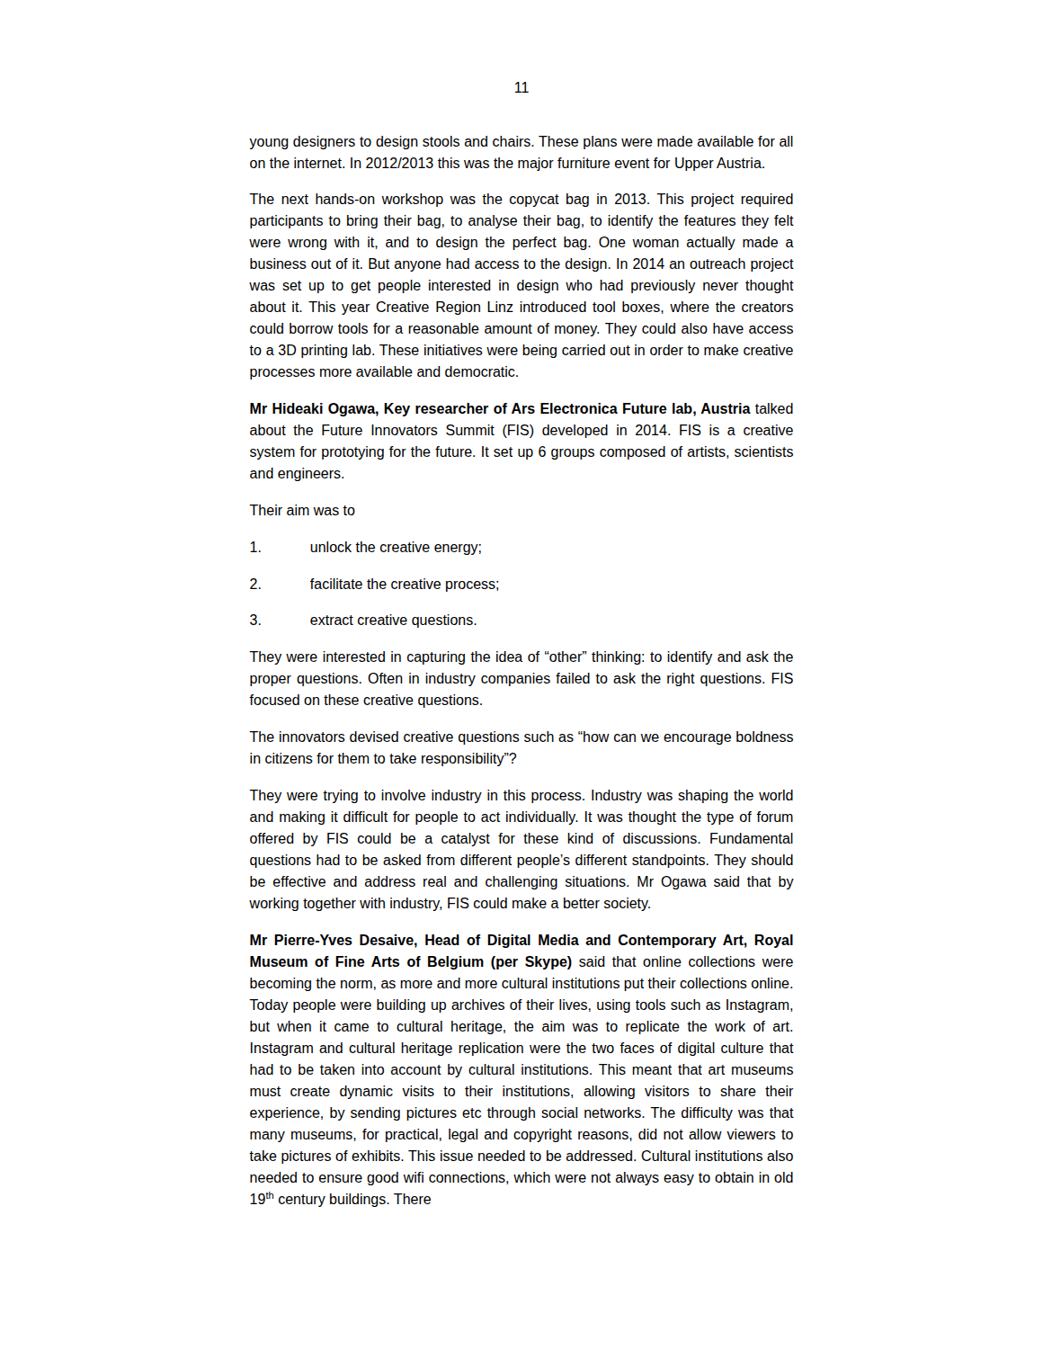11
young designers to design stools and chairs. These plans were made available for all on the internet. In 2012/2013 this was the major furniture event for Upper Austria.
The next hands-on workshop was the copycat bag in 2013. This project required participants to bring their bag, to analyse their bag, to identify the features they felt were wrong with it, and to design the perfect bag. One woman actually made a business out of it. But anyone had access to the design. In 2014 an outreach project was set up to get people interested in design who had previously never thought about it. This year Creative Region Linz introduced tool boxes, where the creators could borrow tools for a reasonable amount of money. They could also have access to a 3D printing lab. These initiatives were being carried out in order to make creative processes more available and democratic.
Mr Hideaki Ogawa, Key researcher of Ars Electronica Future lab, Austria talked about the Future Innovators Summit (FIS) developed in 2014. FIS is a creative system for prototying for the future. It set up 6 groups composed of artists, scientists and engineers.
Their aim was to
1. unlock the creative energy;
2. facilitate the creative process;
3. extract creative questions.
They were interested in capturing the idea of “other” thinking: to identify and ask the proper questions. Often in industry companies failed to ask the right questions. FIS focused on these creative questions.
The innovators devised creative questions such as “how can we encourage boldness in citizens for them to take responsibility”?
They were trying to involve industry in this process. Industry was shaping the world and making it difficult for people to act individually. It was thought the type of forum offered by FIS could be a catalyst for these kind of discussions. Fundamental questions had to be asked from different people’s different standpoints. They should be effective and address real and challenging situations. Mr Ogawa said that by working together with industry, FIS could make a better society.
Mr Pierre-Yves Desaive, Head of Digital Media and Contemporary Art, Royal Museum of Fine Arts of Belgium (per Skype) said that online collections were becoming the norm, as more and more cultural institutions put their collections online. Today people were building up archives of their lives, using tools such as Instagram, but when it came to cultural heritage, the aim was to replicate the work of art. Instagram and cultural heritage replication were the two faces of digital culture that had to be taken into account by cultural institutions. This meant that art museums must create dynamic visits to their institutions, allowing visitors to share their experience, by sending pictures etc through social networks. The difficulty was that many museums, for practical, legal and copyright reasons, did not allow viewers to take pictures of exhibits. This issue needed to be addressed. Cultural institutions also needed to ensure good wifi connections, which were not always easy to obtain in old 19th century buildings. There